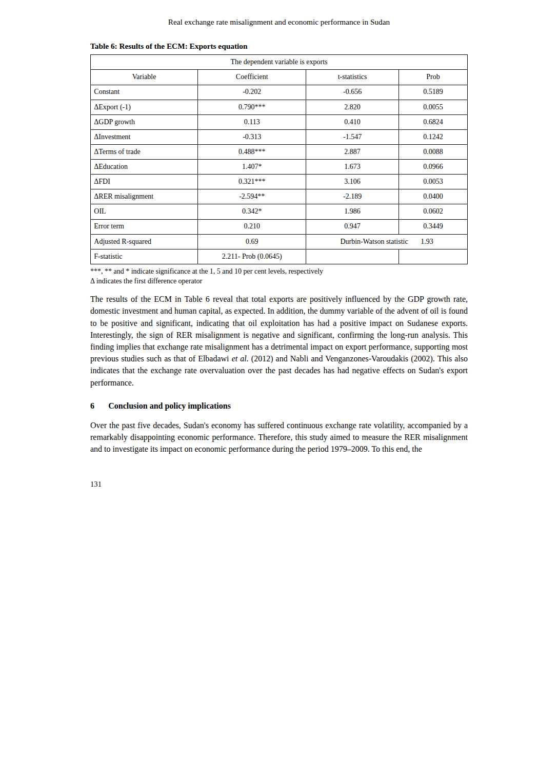Real exchange rate misalignment and economic performance in Sudan
Table 6: Results of the ECM: Exports equation
| The dependent variable is exports |
| Variable | Coefficient | t-statistics | Prob |
| Constant | -0.202 | -0.656 | 0.5189 |
| ΔExport (-1) | 0.790*** | 2.820 | 0.0055 |
| ΔGDP growth | 0.113 | 0.410 | 0.6824 |
| ΔInvestment | -0.313 | -1.547 | 0.1242 |
| ΔTerms of trade | 0.488*** | 2.887 | 0.0088 |
| ΔEducation | 1.407* | 1.673 | 0.0966 |
| ΔFDI | 0.321*** | 3.106 | 0.0053 |
| ΔRER misalignment | -2.594** | -2.189 | 0.0400 |
| OIL | 0.342* | 1.986 | 0.0602 |
| Error term | 0.210 | 0.947 | 0.3449 |
| Adjusted R-squared | 0.69 | Durbin-Watson statistic 1.93 |
| F-statistic | 2.211- Prob (0.0645) | | |
***, ** and * indicate significance at the 1, 5 and 10 per cent levels, respectively
Δ indicates the first difference operator
The results of the ECM in Table 6 reveal that total exports are positively influenced by the GDP growth rate, domestic investment and human capital, as expected. In addition, the dummy variable of the advent of oil is found to be positive and significant, indicating that oil exploitation has had a positive impact on Sudanese exports. Interestingly, the sign of RER misalignment is negative and significant, confirming the long-run analysis. This finding implies that exchange rate misalignment has a detrimental impact on export performance, supporting most previous studies such as that of Elbadawi et al. (2012) and Nabli and Venganzones-Varoudakis (2002). This also indicates that the exchange rate overvaluation over the past decades has had negative effects on Sudan's export performance.
6 Conclusion and policy implications
Over the past five decades, Sudan's economy has suffered continuous exchange rate volatility, accompanied by a remarkably disappointing economic performance. Therefore, this study aimed to measure the RER misalignment and to investigate its impact on economic performance during the period 1979–2009. To this end, the
131